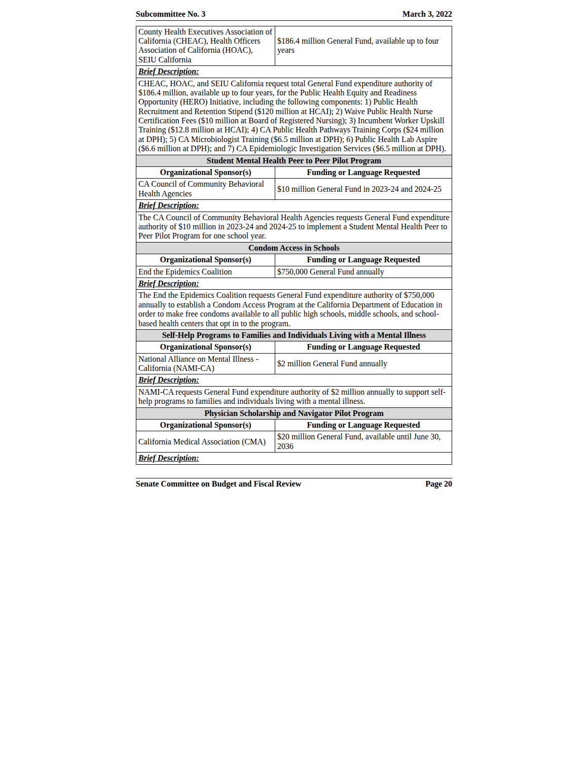Subcommittee No. 3 March 3, 2022
| County Health Executives Association of California (CHEAC), Health Officers Association of California (HOAC), SEIU California | $186.4 million General Fund, available up to four years |
| Brief Description: |
| CHEAC, HOAC, and SEIU California request total General Fund expenditure authority of $186.4 million, available up to four years, for the Public Health Equity and Readiness Opportunity (HERO) Initiative, including the following components: 1) Public Health Recruitment and Retention Stipend ($120 million at HCAI); 2) Waive Public Health Nurse Certification Fees ($10 million at Board of Registered Nursing); 3) Incumbent Worker Upskill Training ($12.8 million at HCAI); 4) CA Public Health Pathways Training Corps ($24 million at DPH); 5) CA Microbiologist Training ($6.5 million at DPH); 6) Public Health Lab Aspire ($6.6 million at DPH); and 7) CA Epidemiologic Investigation Services ($6.5 million at DPH). |
| Student Mental Health Peer to Peer Pilot Program |
| Organizational Sponsor(s) | Funding or Language Requested |
| CA Council of Community Behavioral Health Agencies | $10 million General Fund in 2023-24 and 2024-25 |
| Brief Description: |
| The CA Council of Community Behavioral Health Agencies requests General Fund expenditure authority of $10 million in 2023-24 and 2024-25 to implement a Student Mental Health Peer to Peer Pilot Program for one school year. |
| Condom Access in Schools |
| Organizational Sponsor(s) | Funding or Language Requested |
| End the Epidemics Coalition | $750,000 General Fund annually |
| Brief Description: |
| The End the Epidemics Coalition requests General Fund expenditure authority of $750,000 annually to establish a Condom Access Program at the California Department of Education in order to make free condoms available to all public high schools, middle schools, and school-based health centers that opt in to the program. |
| Self-Help Programs to Families and Individuals Living with a Mental Illness |
| Organizational Sponsor(s) | Funding or Language Requested |
| National Alliance on Mental Illness - California (NAMI-CA) | $2 million General Fund annually |
| Brief Description: |
| NAMI-CA requests General Fund expenditure authority of $2 million annually to support self-help programs to families and individuals living with a mental illness. |
| Physician Scholarship and Navigator Pilot Program |
| Organizational Sponsor(s) | Funding or Language Requested |
| California Medical Association (CMA) | $20 million General Fund, available until June 30, 2036 |
| Brief Description: |
Senate Committee on Budget and Fiscal Review Page 20